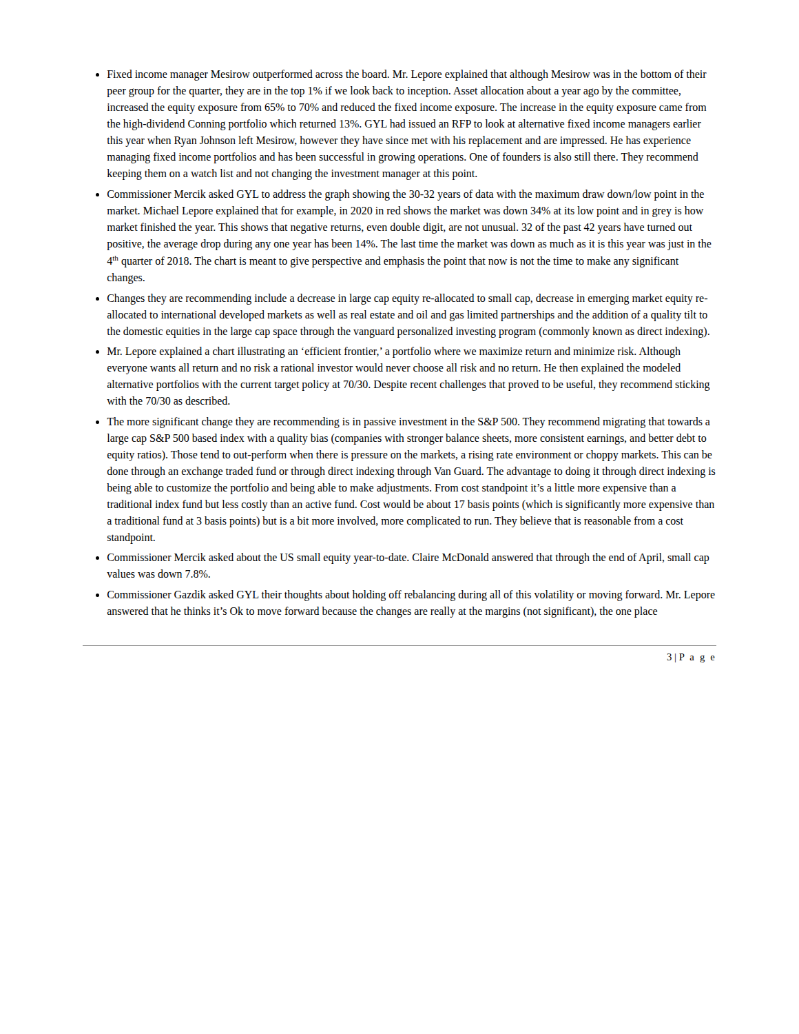Fixed income manager Mesirow outperformed across the board. Mr. Lepore explained that although Mesirow was in the bottom of their peer group for the quarter, they are in the top 1% if we look back to inception. Asset allocation about a year ago by the committee, increased the equity exposure from 65% to 70% and reduced the fixed income exposure. The increase in the equity exposure came from the high-dividend Conning portfolio which returned 13%. GYL had issued an RFP to look at alternative fixed income managers earlier this year when Ryan Johnson left Mesirow, however they have since met with his replacement and are impressed. He has experience managing fixed income portfolios and has been successful in growing operations. One of founders is also still there. They recommend keeping them on a watch list and not changing the investment manager at this point.
Commissioner Mercik asked GYL to address the graph showing the 30-32 years of data with the maximum draw down/low point in the market. Michael Lepore explained that for example, in 2020 in red shows the market was down 34% at its low point and in grey is how market finished the year. This shows that negative returns, even double digit, are not unusual. 32 of the past 42 years have turned out positive, the average drop during any one year has been 14%. The last time the market was down as much as it is this year was just in the 4th quarter of 2018. The chart is meant to give perspective and emphasis the point that now is not the time to make any significant changes.
Changes they are recommending include a decrease in large cap equity re-allocated to small cap, decrease in emerging market equity re-allocated to international developed markets as well as real estate and oil and gas limited partnerships and the addition of a quality tilt to the domestic equities in the large cap space through the vanguard personalized investing program (commonly known as direct indexing).
Mr. Lepore explained a chart illustrating an ‘efficient frontier,’ a portfolio where we maximize return and minimize risk. Although everyone wants all return and no risk a rational investor would never choose all risk and no return. He then explained the modeled alternative portfolios with the current target policy at 70/30. Despite recent challenges that proved to be useful, they recommend sticking with the 70/30 as described.
The more significant change they are recommending is in passive investment in the S&P 500. They recommend migrating that towards a large cap S&P 500 based index with a quality bias (companies with stronger balance sheets, more consistent earnings, and better debt to equity ratios). Those tend to out-perform when there is pressure on the markets, a rising rate environment or choppy markets. This can be done through an exchange traded fund or through direct indexing through Van Guard. The advantage to doing it through direct indexing is being able to customize the portfolio and being able to make adjustments. From cost standpoint it’s a little more expensive than a traditional index fund but less costly than an active fund. Cost would be about 17 basis points (which is significantly more expensive than a traditional fund at 3 basis points) but is a bit more involved, more complicated to run. They believe that is reasonable from a cost standpoint.
Commissioner Mercik asked about the US small equity year-to-date. Claire McDonald answered that through the end of April, small cap values was down 7.8%.
Commissioner Gazdik asked GYL their thoughts about holding off rebalancing during all of this volatility or moving forward. Mr. Lepore answered that he thinks it’s Ok to move forward because the changes are really at the margins (not significant), the one place
3 | P a g e